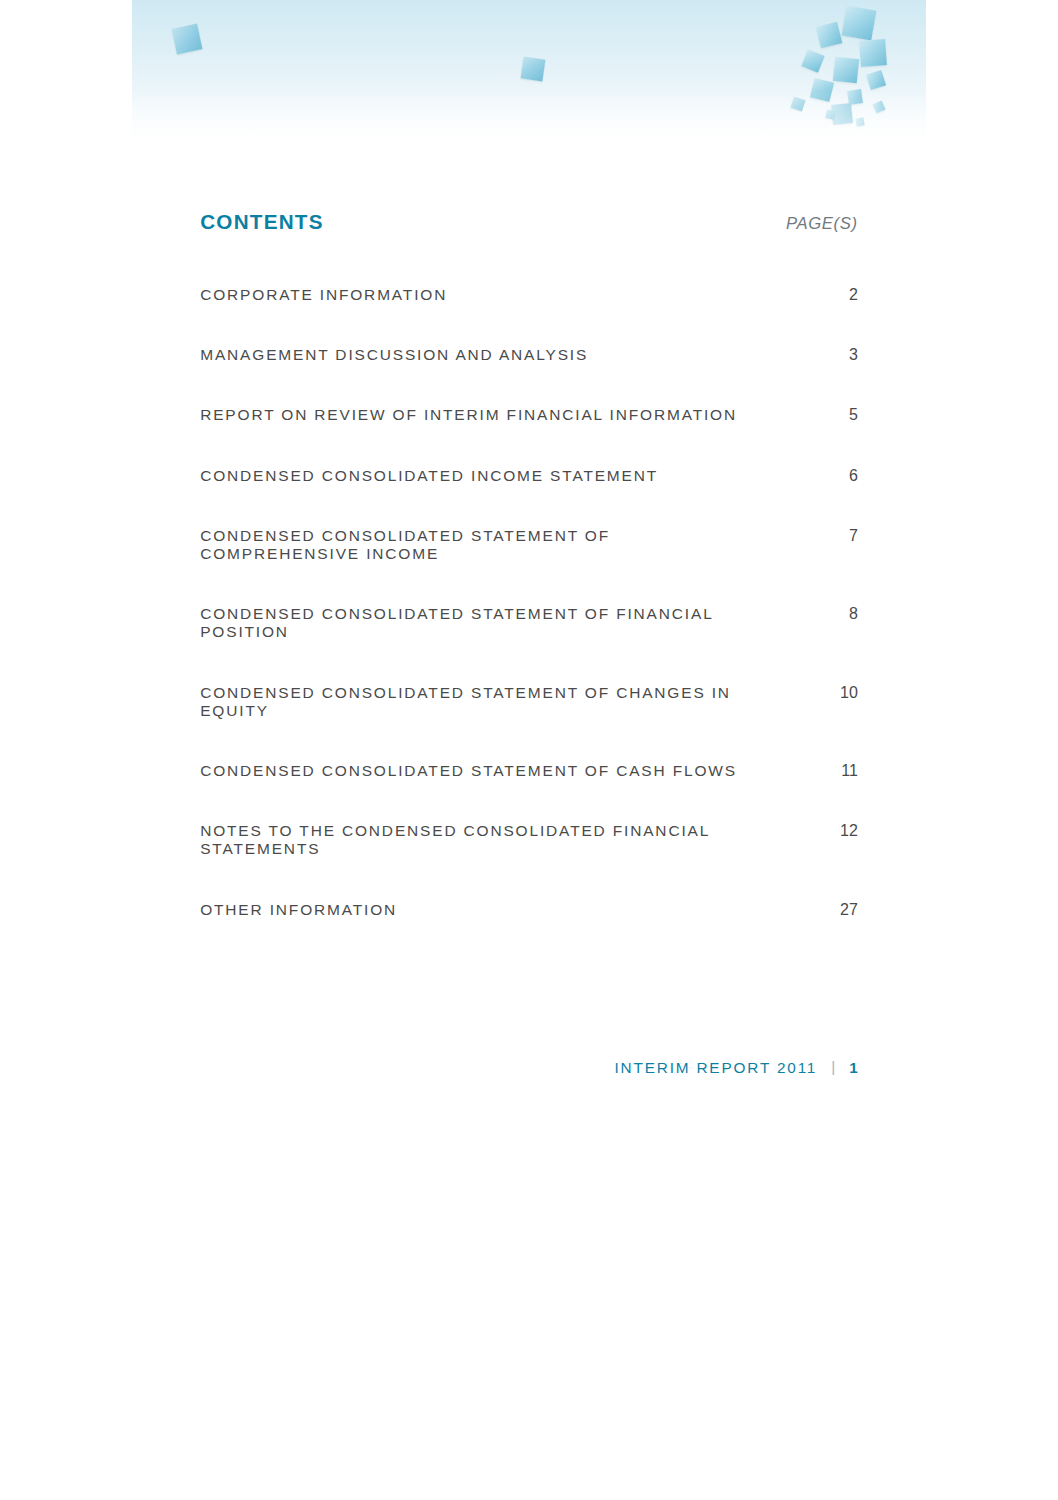Contents
Page(s)
| Corporate Information | 2 |
| Management Discussion and Analysis | 3 |
| Report on Review of Interim Financial Information | 5 |
| Condensed Consolidated Income Statement | 6 |
| Condensed Consolidated Statement of Comprehensive Income | 7 |
| Condensed Consolidated Statement of Financial Position | 8 |
| Condensed Consolidated Statement of Changes in Equity | 10 |
| Condensed Consolidated Statement of Cash Flows | 11 |
| Notes to the Condensed Consolidated Financial Statements | 12 |
| Other Information | 27 |
Interim Report 2011 | 1